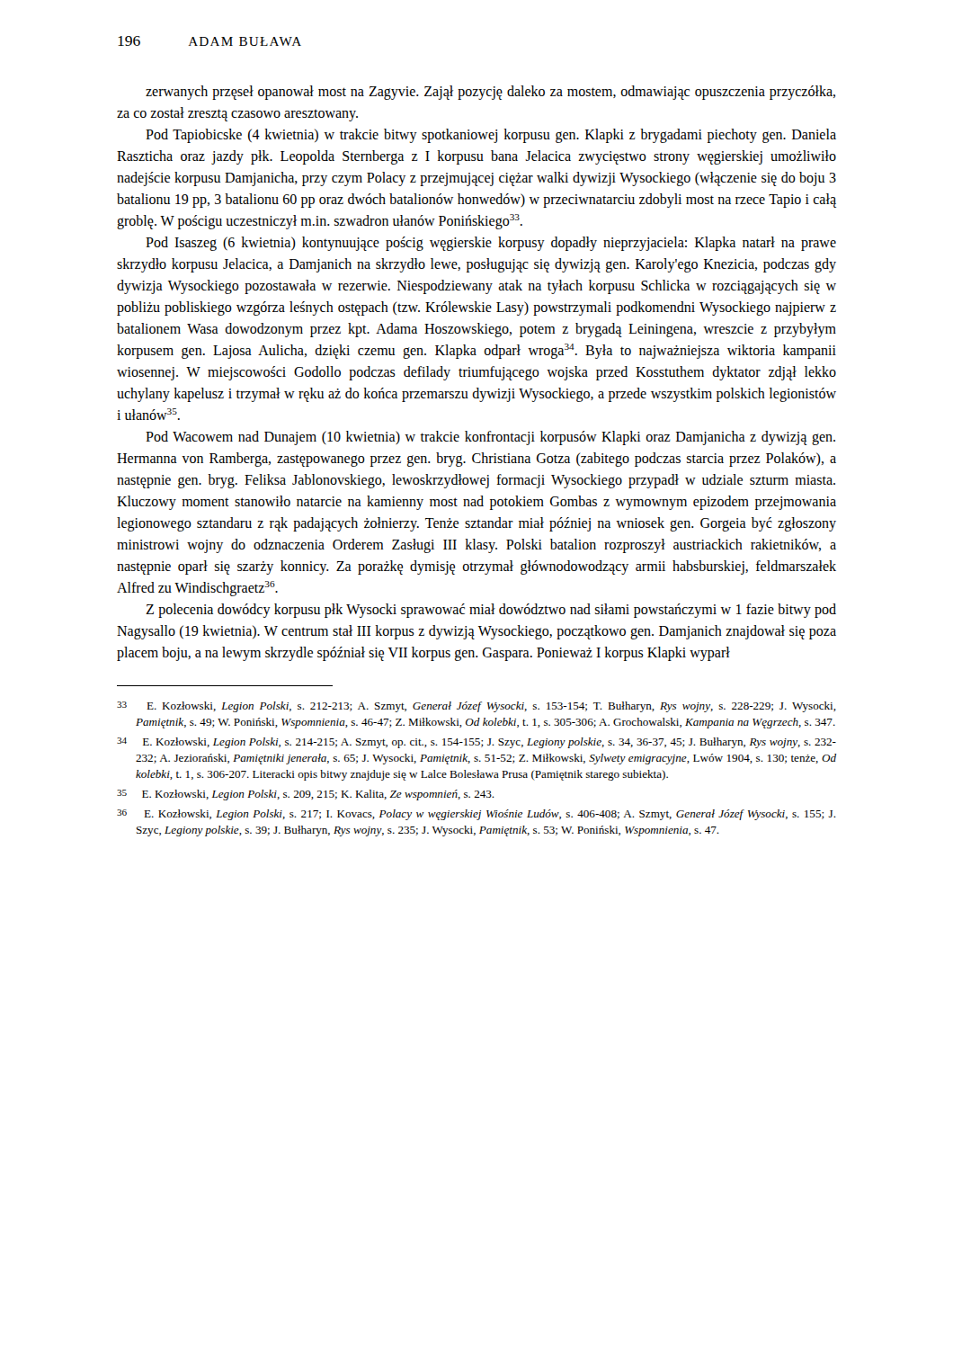196 ADAM BUŁAWA
zerwanych przęseł opanował most na Zagyvie. Zajął pozycję daleko za mostem, odmawiając opuszczenia przyczółka, za co został zresztą czasowo aresztowany.
Pod Tapiobicske (4 kwietnia) w trakcie bitwy spotkaniowej korpusu gen. Klapki z brygadami piechoty gen. Daniela Raszticha oraz jazdy płk. Leopolda Sternberga z I korpusu bana Jelacica zwycięstwo strony węgierskiej umożliwiło nadejście korpusu Damjanicha, przy czym Polacy z przejmującej ciężar walki dywizji Wysockiego (włączenie się do boju 3 batalionu 19 pp, 3 batalionu 60 pp oraz dwóch batalionów honwedów) w przeciwnatarciu zdobyli most na rzece Tapio i całą groblę. W pościgu uczestniczył m.in. szwadron ułanów Ponińskiego33.
Pod Isaszeg (6 kwietnia) kontynuujące pościg węgierskie korpusy dopadły nieprzyjaciela: Klapka natarł na prawe skrzydło korpusu Jelacica, a Damjanich na skrzydło lewe, posługując się dywizją gen. Karoly'ego Knezicia, podczas gdy dywizja Wysockiego pozostawała w rezerwie. Niespodziewany atak na tyłach korpusu Schlicka w rozciągających się w pobliżu pobliskiego wzgórza leśnych ostępach (tzw. Królewskie Lasy) powstrzymali podkomendni Wysockiego najpierw z batalionem Wasa dowodzonym przez kpt. Adama Hoszowskiego, potem z brygadą Leiningena, wreszcie z przybyłym korpusem gen. Lajosa Aulicha, dzięki czemu gen. Klapka odparł wroga34. Była to najważniejsza wiktoria kampanii wiosennej. W miejscowości Godollo podczas defilady triumfującego wojska przed Kosstuthem dyktator zdjął lekko uchylany kapelusz i trzymał w ręku aż do końca przemarszu dywizji Wysockiego, a przede wszystkim polskich legionistów i ułanów35.
Pod Wacowem nad Dunajem (10 kwietnia) w trakcie konfrontacji korpusów Klapki oraz Damjanicha z dywizją gen. Hermanna von Ramberga, zastępowanego przez gen. bryg. Christiana Gotza (zabitego podczas starcia przez Polaków), a następnie gen. bryg. Feliksa Jablonovskiego, lewoskrzydłowej formacji Wysockiego przypadł w udziale szturm miasta. Kluczowy moment stanowiło natarcie na kamienny most nad potokiem Gombas z wymownym epizodem przejmowania legionowego sztandaru z rąk padających żołnierzy. Tenże sztandar miał później na wniosek gen. Gorgeia być zgłoszony ministrowi wojny do odznaczenia Orderem Zasługi III klasy. Polski batalion rozproszył austriackich rakietników, a następnie oparł się szarży konnicy. Za porażkę dymisję otrzymał głównodowodzący armii habsburskiej, feldmarszałek Alfred zu Windischgraetz36.
Z polecenia dowódcy korpusu płk Wysocki sprawować miał dowództwo nad siłami powstańczymi w 1 fazie bitwy pod Nagysallo (19 kwietnia). W centrum stał III korpus z dywizją Wysockiego, początkowo gen. Damjanich znajdował się poza placem boju, a na lewym skrzydle spóźniał się VII korpus gen. Gaspara. Ponieważ I korpus Klapki wyparł
33 E. Kozłowski, Legion Polski, s. 212-213; A. Szmyt, Generał Józef Wysocki, s. 153-154; T. Bułharyn, Rys wojny, s. 228-229; J. Wysocki, Pamiętnik, s. 49; W. Poniński, Wspomnienia, s. 46-47; Z. Miłkowski, Od kolebki, t. 1, s. 305-306; A. Grochowalski, Kampania na Węgrzech, s. 347.
34 E. Kozłowski, Legion Polski, s. 214-215; A. Szmyt, op. cit., s. 154-155; J. Szyc, Legiony polskie, s. 34, 36-37, 45; J. Bułharyn, Rys wojny, s. 232-232; A. Jeziorański, Pamiętniki jenerała, s. 65; J. Wysocki, Pamiętnik, s. 51-52; Z. Miłkowski, Sylwety emigracyjne, Lwów 1904, s. 130; tenże, Od kolebki, t. 1, s. 306-207. Literacki opis bitwy znajduje się w Lalce Bolesława Prusa (Pamiętnik starego subiekta).
35 E. Kozłowski, Legion Polski, s. 209, 215; K. Kalita, Ze wspomnień, s. 243.
36 E. Kozłowski, Legion Polski, s. 217; I. Kovacs, Polacy w węgierskiej Wiośnie Ludów, s. 406-408; A. Szmyt, Generał Józef Wysocki, s. 155; J. Szyc, Legiony polskie, s. 39; J. Bułharyn, Rys wojny, s. 235; J. Wysocki, Pamiętnik, s. 53; W. Poniński, Wspomnienia, s. 47.